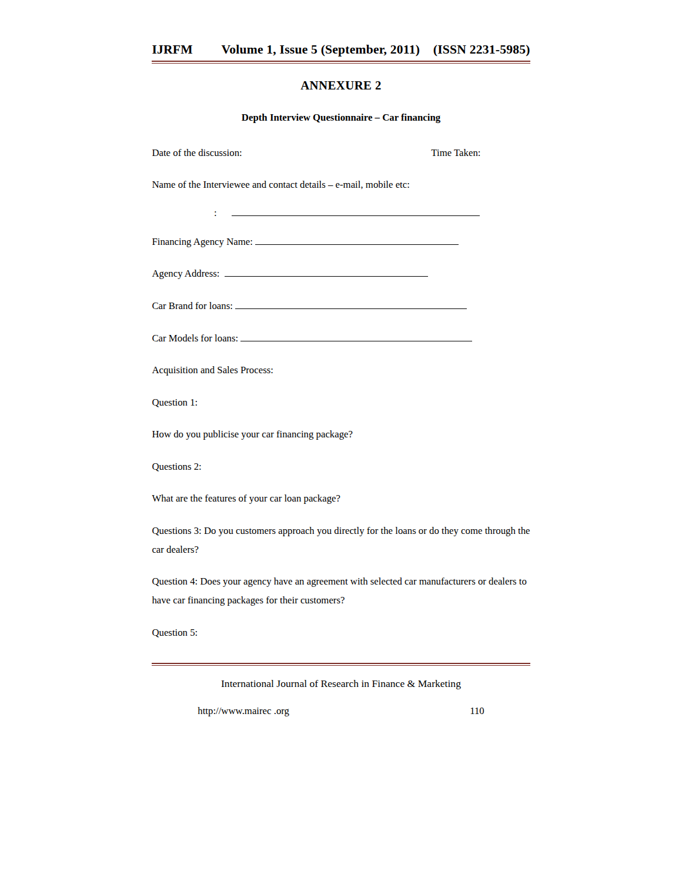IJRFM Volume 1, Issue 5 (September, 2011) (ISSN 2231-5985)
ANNEXURE 2
Depth Interview Questionnaire – Car financing
Date of the discussion: Time Taken:
Name of the Interviewee and contact details – e-mail, mobile etc:
:
Financing Agency Name:
Agency Address:
Car Brand for loans:
Car Models for loans:
Acquisition and Sales Process:
Question 1:
How do you publicise your car financing package?
Questions 2:
What are the features of your car loan package?
Questions 3: Do you customers approach you directly for the loans or do they come through the car dealers?
Question 4: Does your agency have an agreement with selected car manufacturers or dealers to have car financing packages for their customers?
Question 5:
International Journal of Research in Finance & Marketing
http://www.mairec .org 110